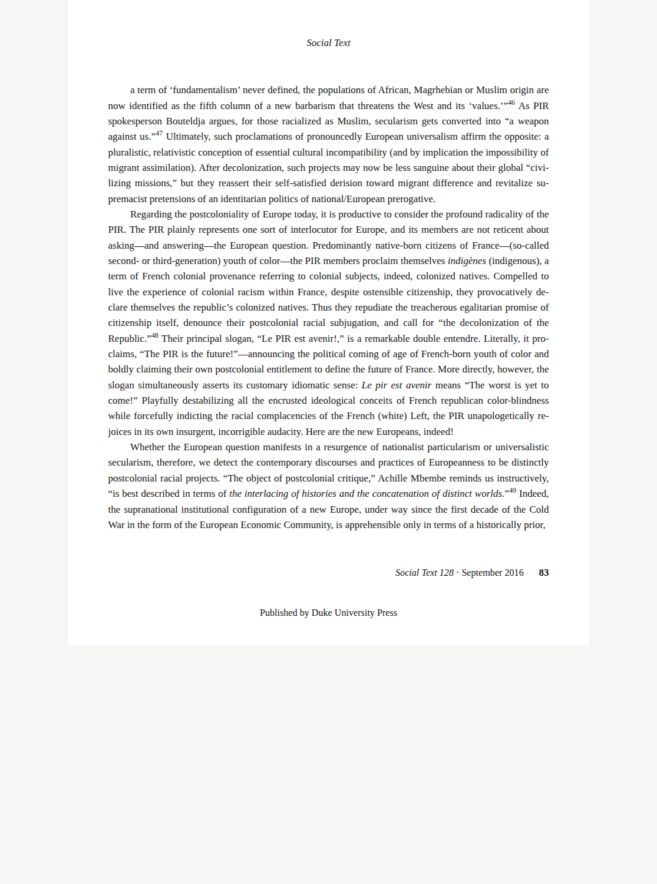Social Text
a term of ‘fundamentalism’ never defined, the populations of African, Magrhebian or Muslim origin are now identified as the fifth column of a new barbarism that threatens the West and its ‘values.’”46 As PIR spokesperson Bouteldja argues, for those racialized as Muslim, secularism gets converted into “a weapon against us.”47 Ultimately, such proclamations of pronouncedly European universalism affirm the opposite: a pluralistic, relativistic conception of essential cultural incompatibility (and by implication the impossibility of migrant assimilation). After decolonization, such projects may now be less sanguine about their global “civilizing missions,” but they reassert their self-satisfied derision toward migrant difference and revitalize supremacist pretensions of an identitarian politics of national/European prerogative.
Regarding the postcoloniality of Europe today, it is productive to consider the profound radicality of the PIR. The PIR plainly represents one sort of interlocutor for Europe, and its members are not reticent about asking—and answering—the European question. Predominantly native-born citizens of France—(so-called second- or third-generation) youth of color—the PIR members proclaim themselves indigènes (indigenous), a term of French colonial provenance referring to colonial subjects, indeed, colonized natives. Compelled to live the experience of colonial racism within France, despite ostensible citizenship, they provocatively declare themselves the republic’s colonized natives. Thus they repudiate the treacherous egalitarian promise of citizenship itself, denounce their postcolonial racial subjugation, and call for “the decolonization of the Republic.”48 Their principal slogan, “Le PIR est avenir!,” is a remarkable double entendre. Literally, it proclaims, “The PIR is the future!”—announcing the political coming of age of French-born youth of color and boldly claiming their own postcolonial entitlement to define the future of France. More directly, however, the slogan simultaneously asserts its customary idiomatic sense: Le pir est avenir means “The worst is yet to come!” Playfully destabilizing all the encrusted ideological conceits of French republican color-blindness while forcefully indicting the racial complacencies of the French (white) Left, the PIR unapologetically rejoices in its own insurgent, incorrigible audacity. Here are the new Europeans, indeed!
Whether the European question manifests in a resurgence of nationalist particularism or universalistic secularism, therefore, we detect the contemporary discourses and practices of Europeanness to be distinctly postcolonial racial projects. “The object of postcolonial critique,” Achille Mbembe reminds us instructively, “is best described in terms of the interlacing of histories and the concatenation of distinct worlds.”49 Indeed, the supranational institutional configuration of a new Europe, under way since the first decade of the Cold War in the form of the European Economic Community, is apprehensible only in terms of a historically prior,
Social Text 128 · September 2016 83
Published by Duke University Press